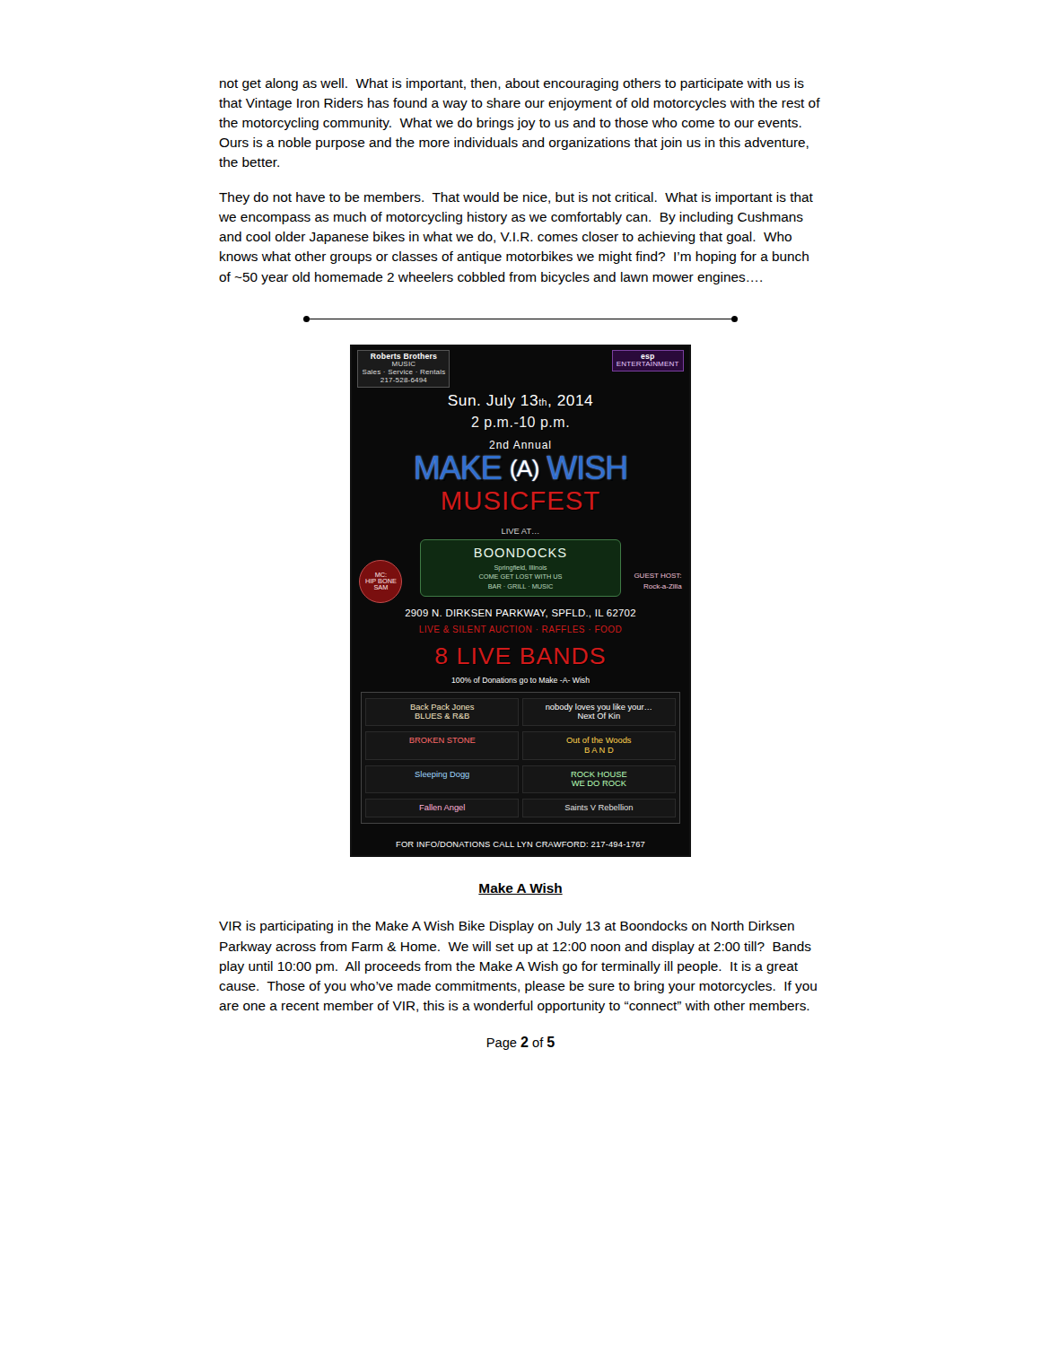not get along as well. What is important, then, about encouraging others to participate with us is that Vintage Iron Riders has found a way to share our enjoyment of old motorcycles with the rest of the motorcycling community. What we do brings joy to us and to those who come to our events. Ours is a noble purpose and the more individuals and organizations that join us in this adventure, the better.
They do not have to be members. That would be nice, but is not critical. What is important is that we encompass as much of motorcycling history as we comfortably can. By including Cushmans and cool older Japanese bikes in what we do, V.I.R. comes closer to achieving that goal. Who knows what other groups or classes of antique motorbikes we might find? I’m hoping for a bunch of ~50 year old homemade 2 wheelers cobbled from bicycles and lawn mower engines….
Roberts Brothers MUSIC
Sales · Service · Rentals
217-528-6494
esp ENTERTAINMENT
Sun. July 13th, 2014 2 p.m.-10 p.m.
2nd Annual
MAKE (A) WISH
MUSICFEST
LIVE AT…
BOONDOCKS
Springfield, Illinois
COME GET LOST WITH US
BAR · GRILL · MUSIC
MC:
HIP BONE
SAM
GUEST HOST:
Rock-a-Zilla
2909 N. DIRKSEN PARKWAY, SPFLD., IL 62702
LIVE & SILENT AUCTION · RAFFLES · FOOD
8 LIVE BANDS
100% of Donations go to Make -A- Wish
Back Pack Jones
BLUES & R&B
nobody loves you like your…
Next Of Kin
BROKEN STONE
Out of the Woods
B A N D
Sleeping Dogg
ROCK HOUSE
WE DO ROCK
Fallen Angel
Saints V Rebellion
FOR INFO/DONATIONS CALL LYN CRAWFORD: 217-494-1767
Make A Wish
VIR is participating in the Make A Wish Bike Display on July 13 at Boondocks on North Dirksen Parkway across from Farm & Home. We will set up at 12:00 noon and display at 2:00 till? Bands play until 10:00 pm. All proceeds from the Make A Wish go for terminally ill people. It is a great cause. Those of you who’ve made commitments, please be sure to bring your motorcycles. If you are one a recent member of VIR, this is a wonderful opportunity to “connect” with other members.
Page 2 of 5